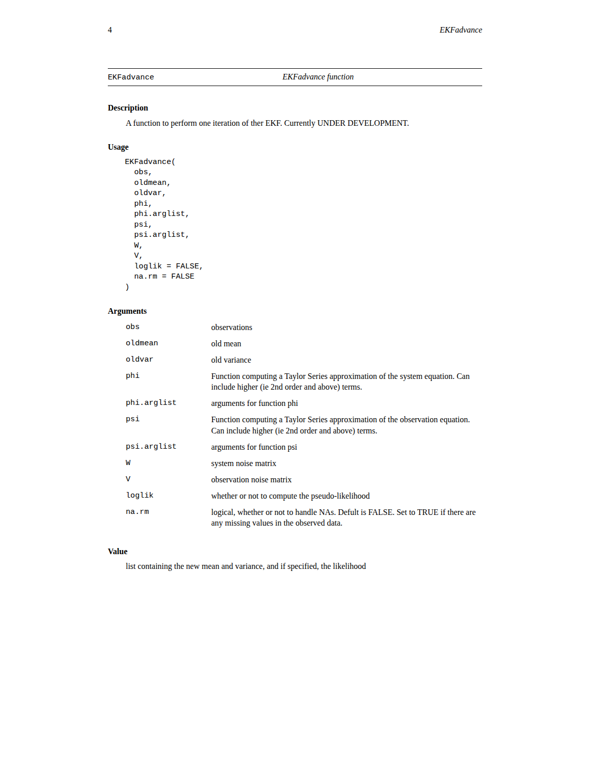4 EKFadvance
EKFadvance EKFadvance function
Description
A function to perform one iteration of ther EKF. Currently UNDER DEVELOPMENT.
Usage
EKFadvance(
  obs,
  oldmean,
  oldvar,
  phi,
  phi.arglist,
  psi,
  psi.arglist,
  W,
  V,
  loglik = FALSE,
  na.rm = FALSE
)
Arguments
obs
observations
oldmean
old mean
oldvar
old variance
phi
Function computing a Taylor Series approximation of the system equation. Can include higher (ie 2nd order and above) terms.
phi.arglist
arguments for function phi
psi
Function computing a Taylor Series approximation of the observation equation. Can include higher (ie 2nd order and above) terms.
psi.arglist
arguments for function psi
W
system noise matrix
V
observation noise matrix
loglik
whether or not to compute the pseudo-likelihood
na.rm
logical, whether or not to handle NAs. Defult is FALSE. Set to TRUE if there are any missing values in the observed data.
Value
list containing the new mean and variance, and if specified, the likelihood